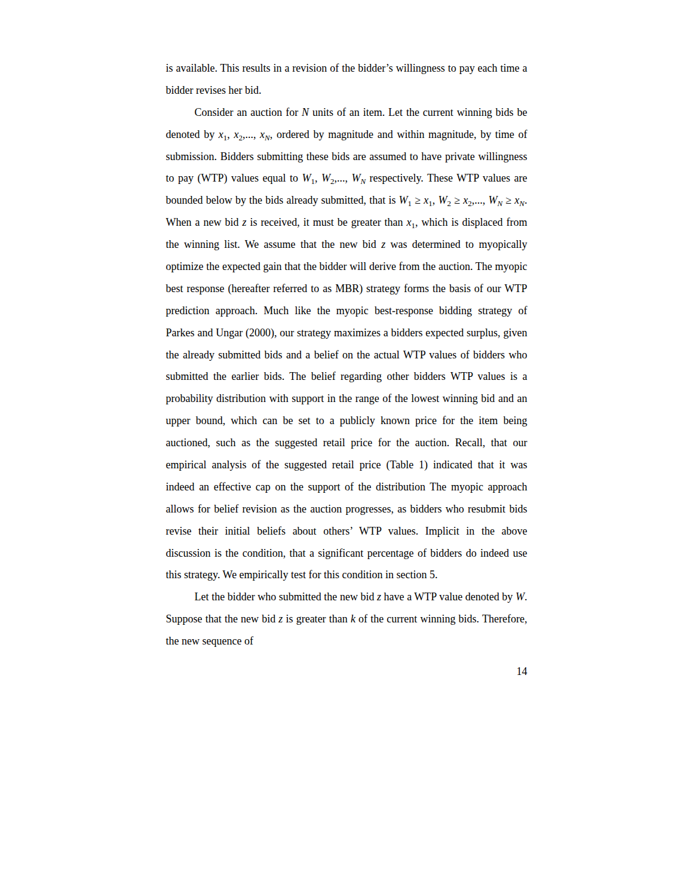is available. This results in a revision of the bidder’s willingness to pay each time a bidder revises her bid.
Consider an auction for N units of an item. Let the current winning bids be denoted by x1, x2,..., xN, ordered by magnitude and within magnitude, by time of submission. Bidders submitting these bids are assumed to have private willingness to pay (WTP) values equal to W1, W2,..., WN respectively. These WTP values are bounded below by the bids already submitted, that is W1 ≥ x1, W2 ≥ x2,..., WN ≥ xN. When a new bid z is received, it must be greater than x1, which is displaced from the winning list. We assume that the new bid z was determined to myopically optimize the expected gain that the bidder will derive from the auction. The myopic best response (hereafter referred to as MBR) strategy forms the basis of our WTP prediction approach. Much like the myopic best-response bidding strategy of Parkes and Ungar (2000), our strategy maximizes a bidders expected surplus, given the already submitted bids and a belief on the actual WTP values of bidders who submitted the earlier bids. The belief regarding other bidders WTP values is a probability distribution with support in the range of the lowest winning bid and an upper bound, which can be set to a publicly known price for the item being auctioned, such as the suggested retail price for the auction. Recall, that our empirical analysis of the suggested retail price (Table 1) indicated that it was indeed an effective cap on the support of the distribution The myopic approach allows for belief revision as the auction progresses, as bidders who resubmit bids revise their initial beliefs about others’ WTP values. Implicit in the above discussion is the condition, that a significant percentage of bidders do indeed use this strategy. We empirically test for this condition in section 5.
Let the bidder who submitted the new bid z have a WTP value denoted by W. Suppose that the new bid z is greater than k of the current winning bids. Therefore, the new sequence of
14